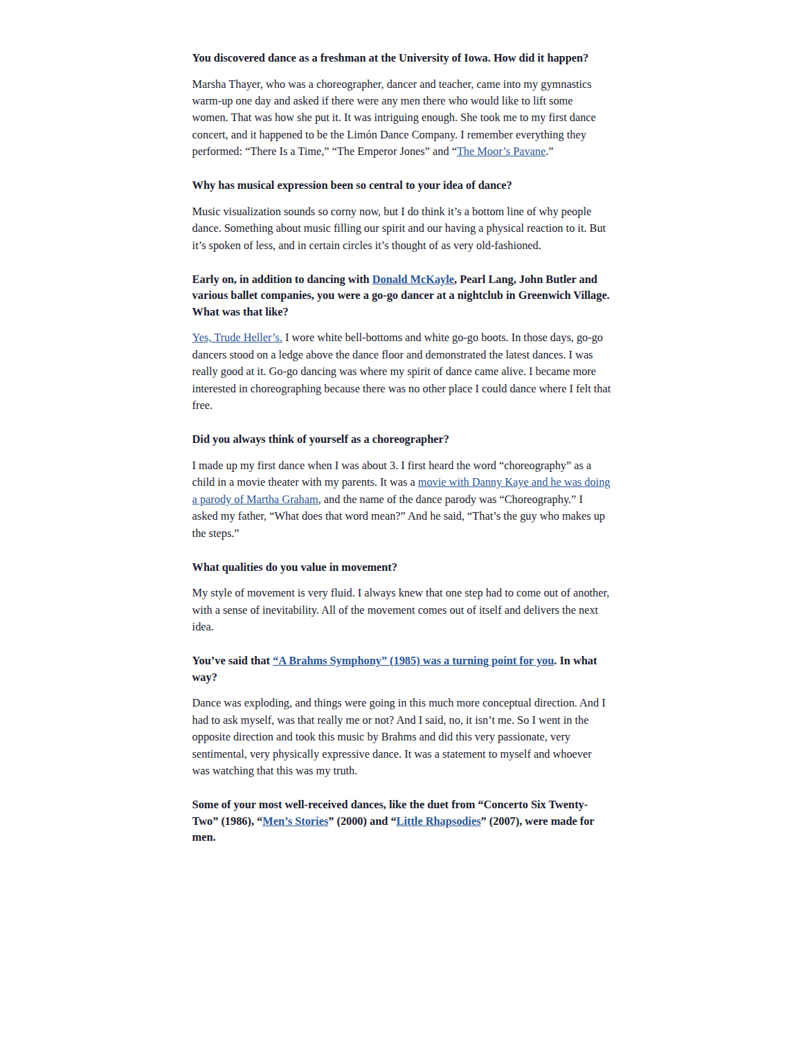You discovered dance as a freshman at the University of Iowa. How did it happen?
Marsha Thayer, who was a choreographer, dancer and teacher, came into my gymnastics warm-up one day and asked if there were any men there who would like to lift some women. That was how she put it. It was intriguing enough. She took me to my first dance concert, and it happened to be the Limón Dance Company. I remember everything they performed: “There Is a Time,” “The Emperor Jones” and “The Moor’s Pavane.”
Why has musical expression been so central to your idea of dance?
Music visualization sounds so corny now, but I do think it’s a bottom line of why people dance. Something about music filling our spirit and our having a physical reaction to it. But it’s spoken of less, and in certain circles it’s thought of as very old-fashioned.
Early on, in addition to dancing with Donald McKayle, Pearl Lang, John Butler and various ballet companies, you were a go-go dancer at a nightclub in Greenwich Village. What was that like?
Yes, Trude Heller’s. I wore white bell-bottoms and white go-go boots. In those days, go-go dancers stood on a ledge above the dance floor and demonstrated the latest dances. I was really good at it. Go-go dancing was where my spirit of dance came alive. I became more interested in choreographing because there was no other place I could dance where I felt that free.
Did you always think of yourself as a choreographer?
I made up my first dance when I was about 3. I first heard the word “choreography” as a child in a movie theater with my parents. It was a movie with Danny Kaye and he was doing a parody of Martha Graham, and the name of the dance parody was “Choreography.” I asked my father, “What does that word mean?” And he said, “That’s the guy who makes up the steps.”
What qualities do you value in movement?
My style of movement is very fluid. I always knew that one step had to come out of another, with a sense of inevitability. All of the movement comes out of itself and delivers the next idea.
You’ve said that “A Brahms Symphony” (1985) was a turning point for you. In what way?
Dance was exploding, and things were going in this much more conceptual direction. And I had to ask myself, was that really me or not? And I said, no, it isn’t me. So I went in the opposite direction and took this music by Brahms and did this very passionate, very sentimental, very physically expressive dance. It was a statement to myself and whoever was watching that this was my truth.
Some of your most well-received dances, like the duet from “Concerto Six Twenty-Two” (1986), “Men’s Stories” (2000) and “Little Rhapsodies” (2007), were made for men.